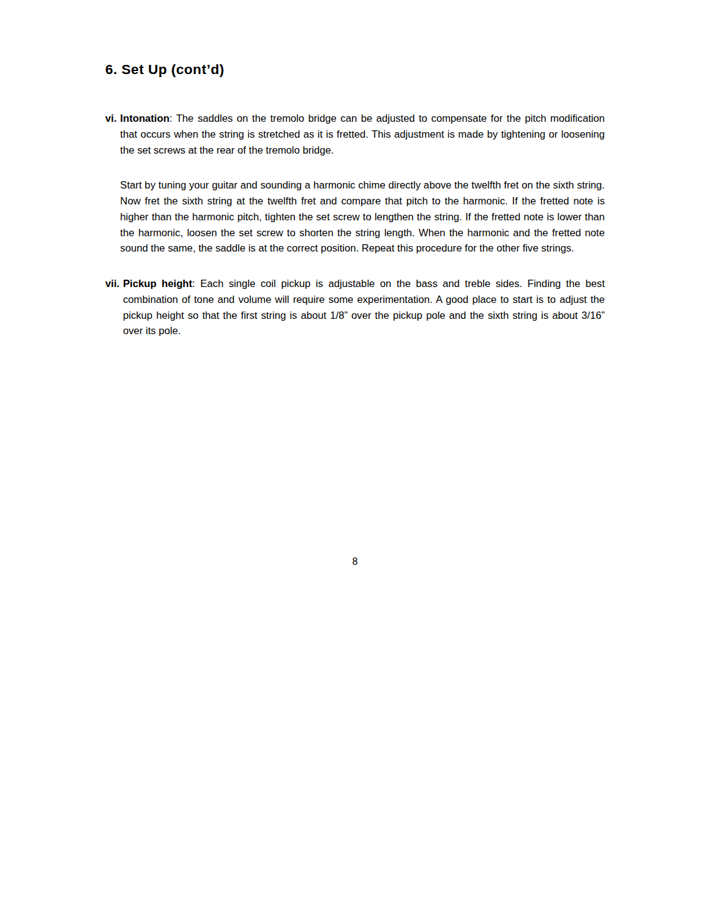6. Set Up (cont’d)
vi.
Intonation: The saddles on the tremolo bridge can be adjusted to compensate for the pitch modification that occurs when the string is stretched as it is fretted. This adjustment is made by tightening or loosening the set screws at the rear of the tremolo bridge.
vi.
Start by tuning your guitar and sounding a harmonic chime directly above the twelfth fret on the sixth string. Now fret the sixth string at the twelfth fret and compare that pitch to the harmonic. If the fretted note is higher than the harmonic pitch, tighten the set screw to lengthen the string. If the fretted note is lower than the harmonic, loosen the set screw to shorten the string length. When the harmonic and the fretted note sound the same, the saddle is at the correct position. Repeat this procedure for the other five strings.
vii.
Pickup height: Each single coil pickup is adjustable on the bass and treble sides. Finding the best combination of tone and volume will require some experimentation. A good place to start is to adjust the pickup height so that the first string is about 1/8” over the pickup pole and the sixth string is about 3/16” over its pole.
8